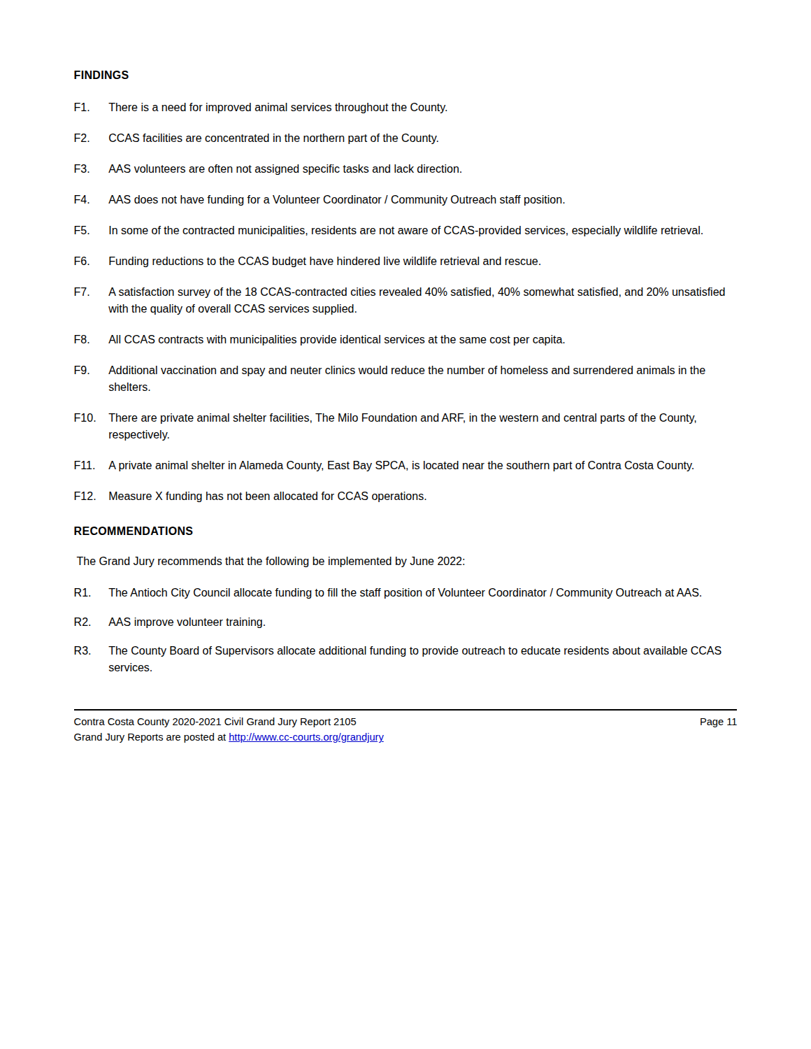FINDINGS
F1. There is a need for improved animal services throughout the County.
F2. CCAS facilities are concentrated in the northern part of the County.
F3. AAS volunteers are often not assigned specific tasks and lack direction.
F4. AAS does not have funding for a Volunteer Coordinator / Community Outreach staff position.
F5. In some of the contracted municipalities, residents are not aware of CCAS-provided services, especially wildlife retrieval.
F6. Funding reductions to the CCAS budget have hindered live wildlife retrieval and rescue.
F7. A satisfaction survey of the 18 CCAS-contracted cities revealed 40% satisfied, 40% somewhat satisfied, and 20% unsatisfied with the quality of overall CCAS services supplied.
F8. All CCAS contracts with municipalities provide identical services at the same cost per capita.
F9. Additional vaccination and spay and neuter clinics would reduce the number of homeless and surrendered animals in the shelters.
F10. There are private animal shelter facilities, The Milo Foundation and ARF, in the western and central parts of the County, respectively.
F11. A private animal shelter in Alameda County, East Bay SPCA, is located near the southern part of Contra Costa County.
F12. Measure X funding has not been allocated for CCAS operations.
RECOMMENDATIONS
The Grand Jury recommends that the following be implemented by June 2022:
R1. The Antioch City Council allocate funding to fill the staff position of Volunteer Coordinator / Community Outreach at AAS.
R2. AAS improve volunteer training.
R3. The County Board of Supervisors allocate additional funding to provide outreach to educate residents about available CCAS services.
Contra Costa County 2020-2021 Civil Grand Jury Report 2105
Grand Jury Reports are posted at http://www.cc-courts.org/grandjury
Page 11